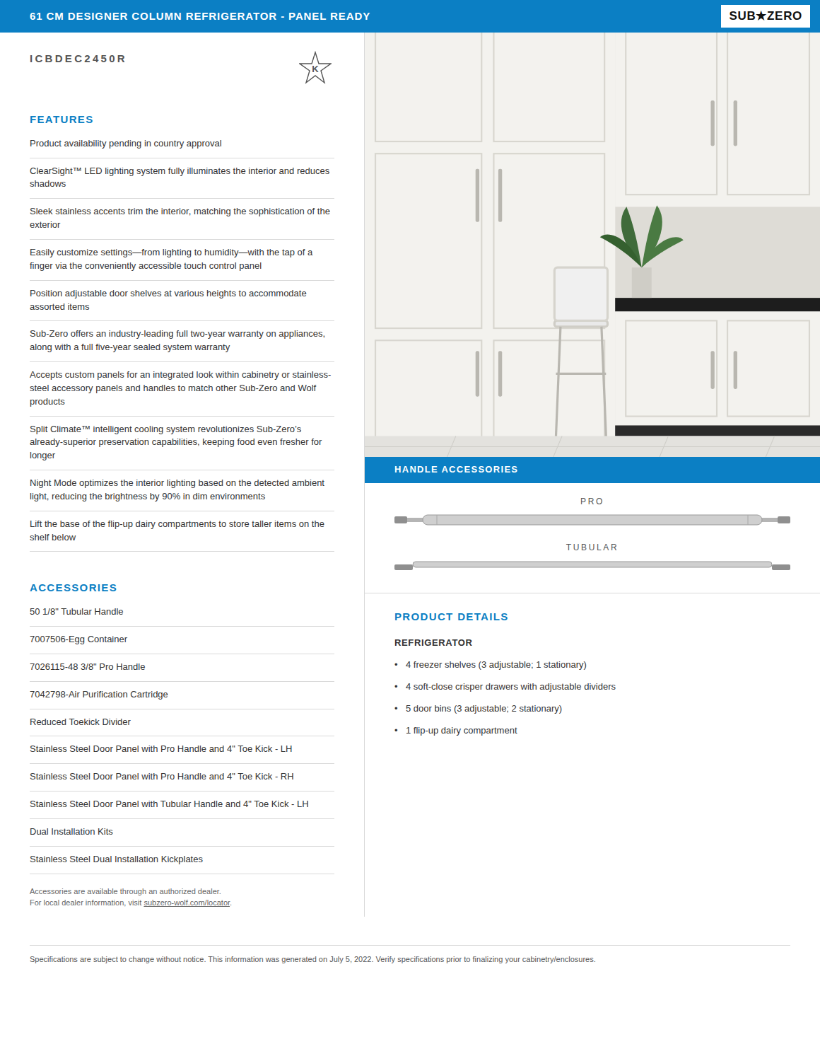61 cm Designer Column Refrigerator - Panel Ready
SUB★ZERO
ICBDEC2450R
K
Features
Product availability pending in country approval
ClearSight™ LED lighting system fully illuminates the interior and reduces shadows
Sleek stainless accents trim the interior, matching the sophistication of the exterior
Easily customize settings—from lighting to humidity—with the tap of a finger via the conveniently accessible touch control panel
Position adjustable door shelves at various heights to accommodate assorted items
Sub-Zero offers an industry-leading full two-year warranty on appliances, along with a full five-year sealed system warranty
Accepts custom panels for an integrated look within cabinetry or stainless-steel accessory panels and handles to match other Sub-Zero and Wolf products
Split Climate™ intelligent cooling system revolutionizes Sub-Zero’s already-superior preservation capabilities, keeping food even fresher for longer
Night Mode optimizes the interior lighting based on the detected ambient light, reducing the brightness by 90% in dim environments
Lift the base of the flip-up dairy compartments to store taller items on the shelf below
Accessories
50 1/8" Tubular Handle
7007506-Egg Container
7026115-48 3/8" Pro Handle
7042798-Air Purification Cartridge
Reduced Toekick Divider
Stainless Steel Door Panel with Pro Handle and 4" Toe Kick - LH
Stainless Steel Door Panel with Pro Handle and 4" Toe Kick - RH
Stainless Steel Door Panel with Tubular Handle and 4" Toe Kick - LH
Dual Installation Kits
Stainless Steel Dual Installation Kickplates
Accessories are available through an authorized dealer.
For local dealer information, visit subzero-wolf.com/locator.
Handle Accessories
PRO
TUBULAR
Product Details
Refrigerator
4 freezer shelves (3 adjustable; 1 stationary)
4 soft-close crisper drawers with adjustable dividers
5 door bins (3 adjustable; 2 stationary)
1 flip-up dairy compartment
Specifications are subject to change without notice. This information was generated on July 5, 2022. Verify specifications prior to finalizing your cabinetry/enclosures.